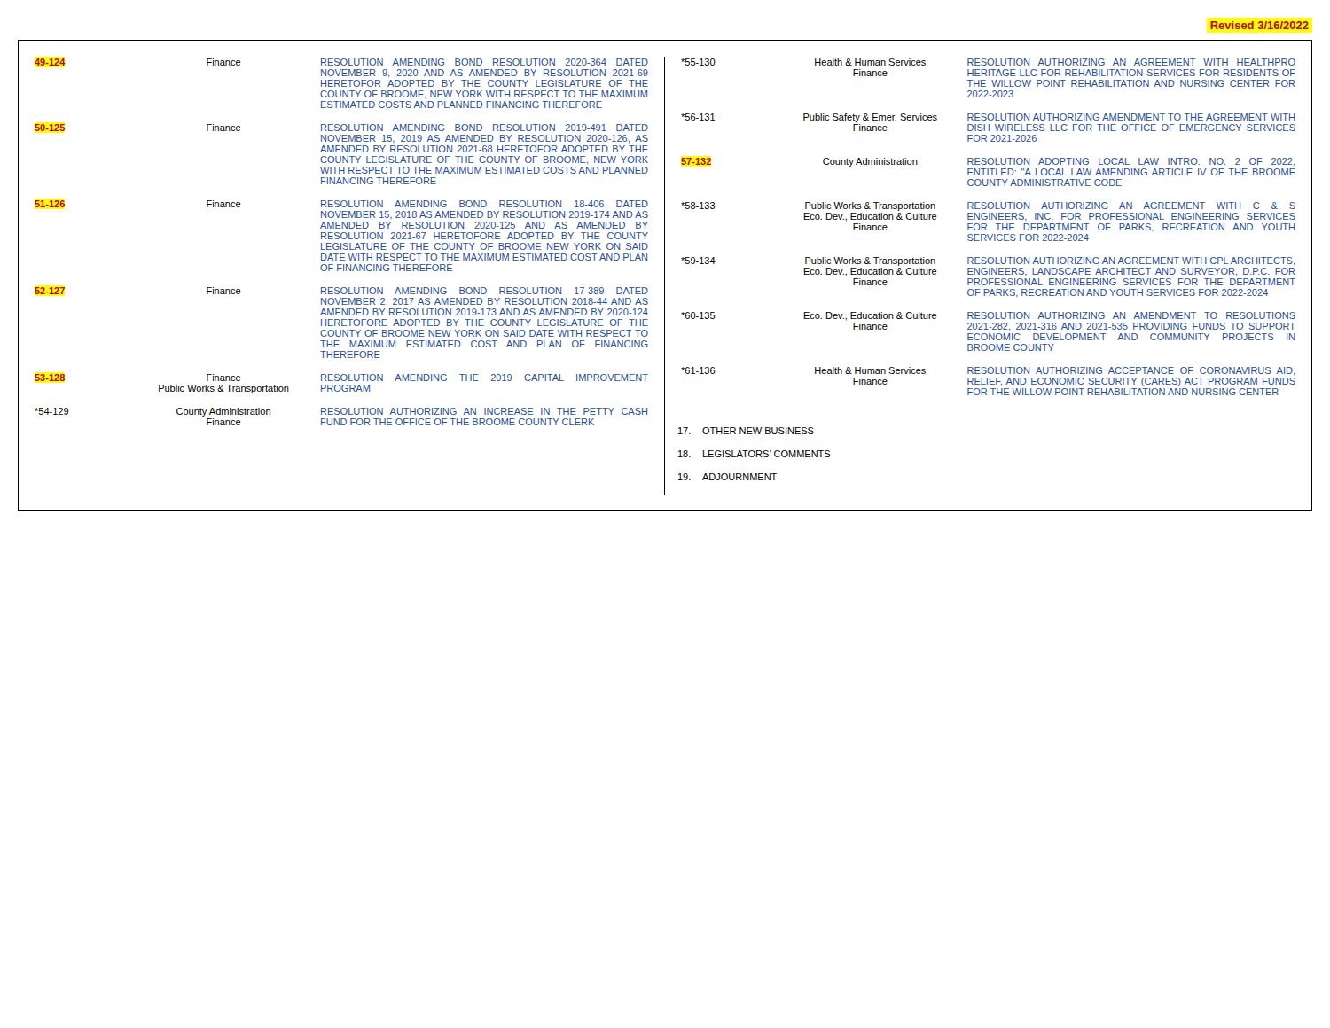Revised 3/16/2022
| 49-124 | Finance | Resolution amending bond resolution 2020-364 dated November 9, 2020 and as amended by resolution 2021-69 heretofor adopted by the County Legislature of the County of Broome, New York with respect to the maximum estimated costs and planned financing therefore |
| 50-125 | Finance | Resolution amending bond resolution 2019-491 dated November 15, 2019 as amended by resolution 2020-126, as amended by resolution 2021-68 heretofor adopted by the County Legislature of the County of Broome, New York with respect to the maximum estimated costs and planned financing therefore |
| 51-126 | Finance | Resolution amending bond resolution 18-406 dated November 15, 2018 as amended by resolution 2019-174 and as amended by resolution 2020-125 and as amended by resolution 2021-67 heretofore adopted by the County Legislature of the County of Broome New York on said date with respect to the maximum estimated cost and plan of financing therefore |
| 52-127 | Finance | Resolution amending bond resolution 17-389 dated November 2, 2017 as amended by resolution 2018-44 and as amended by resolution 2019-173 and as amended by 2020-124 heretofore adopted by the County Legislature of the County of Broome New York on said date with respect to the maximum estimated cost and plan of financing therefore |
| 53-128 | Finance Public Works & Transportation | Resolution amending the 2019 Capital Improvement Program |
| *54-129 | County Administration Finance | Resolution authorizing an increase in the petty cash fund for the Office of the Broome County Clerk |
| *55-130 | Health & Human Services Finance | Resolution authorizing an agreement with HealthPro Heritage LLC for rehabilitation services for residents of the Willow Point Rehabilitation and Nursing Center for 2022-2023 |
| *56-131 | Public Safety & Emer. Services Finance | Resolution authorizing amendment to the agreement with DISH Wireless LLC for the Office of Emergency Services for 2021-2026 |
| 57-132 | County Administration | Resolution adopting Local Law Intro. No. 2 of 2022, entitled: "A Local Law amending Article IV of the Broome County Administrative Code |
| *58-133 | Public Works & Transportation Eco. Dev., Education & Culture Finance | Resolution authorizing an agreement with C & S Engineers, Inc. for professional engineering services for the Department of Parks, Recreation and Youth Services for 2022-2024 |
| *59-134 | Public Works & Transportation Eco. Dev., Education & Culture Finance | Resolution authorizing an agreement with CPL Architects, Engineers, Landscape Architect and Surveyor, D.P.C. for professional engineering services for the Department of Parks, Recreation and Youth Services for 2022-2024 |
| *60-135 | Eco. Dev., Education & Culture Finance | Resolution authorizing an amendment to resolutions 2021-282, 2021-316 and 2021-535 providing funds to support economic development and community projects in Broome County |
| *61-136 | Health & Human Services Finance | Resolution authorizing acceptance of Coronavirus Aid, Relief, and Economic Security (CARES) Act program funds for the Willow Point Rehabilitation and Nursing Center |
17. OTHER NEW BUSINESS
18. LEGISLATORS’ COMMENTS
19. ADJOURNMENT